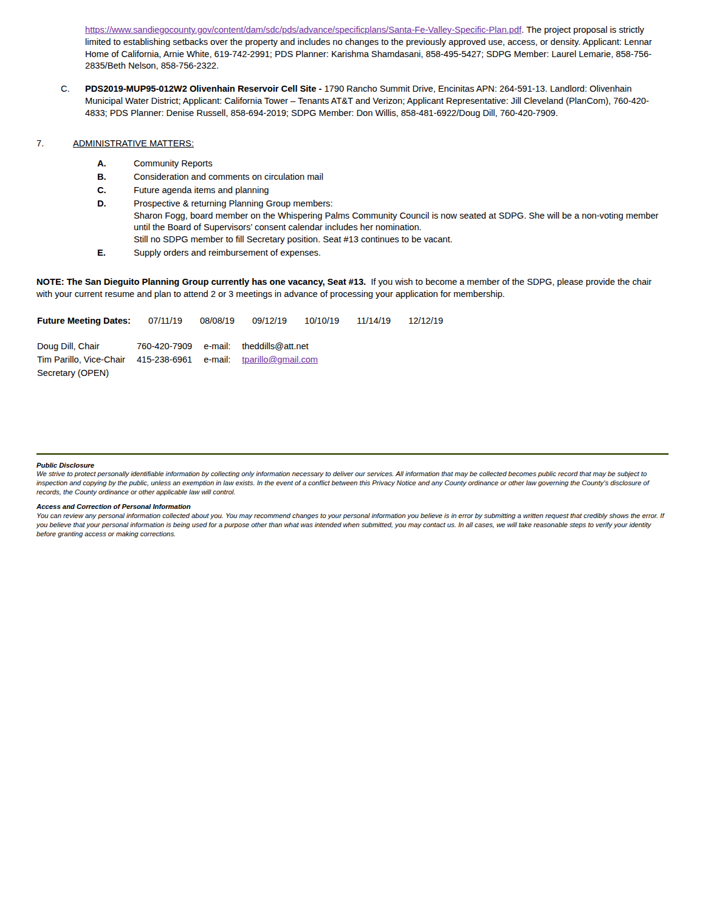https://www.sandiegocounty.gov/content/dam/sdc/pds/advance/specificplans/Santa-Fe-Valley-Specific-Plan.pdf. The project proposal is strictly limited to establishing setbacks over the property and includes no changes to the previously approved use, access, or density. Applicant: Lennar Home of California, Arnie White, 619-742-2991; PDS Planner: Karishma Shamdasani, 858-495-5427; SDPG Member: Laurel Lemarie, 858-756-2835/Beth Nelson, 858-756-2322.
C. PDS2019-MUP95-012W2 Olivenhain Reservoir Cell Site - 1790 Rancho Summit Drive, Encinitas APN: 264-591-13. Landlord: Olivenhain Municipal Water District; Applicant: California Tower – Tenants AT&T and Verizon; Applicant Representative: Jill Cleveland (PlanCom), 760-420-4833; PDS Planner: Denise Russell, 858-694-2019; SDPG Member: Don Willis, 858-481-6922/Doug Dill, 760-420-7909.
7. ADMINISTRATIVE MATTERS:
| A. | Community Reports |
| B. | Consideration and comments on circulation mail |
| C. | Future agenda items and planning |
| D. | Prospective & returning Planning Group members: Sharon Fogg, board member on the Whispering Palms Community Council is now seated at SDPG. She will be a non-voting member until the Board of Supervisors’ consent calendar includes her nomination. Still no SDPG member to fill Secretary position. Seat #13 continues to be vacant. |
| E. | Supply orders and reimbursement of expenses. |
NOTE: The San Dieguito Planning Group currently has one vacancy, Seat #13. If you wish to become a member of the SDPG, please provide the chair with your current resume and plan to attend 2 or 3 meetings in advance of processing your application for membership.
| Future Meeting Dates: | 07/11/19 | 08/08/19 | 09/12/19 | 10/10/19 | 11/14/19 | 12/12/19 |
| Doug Dill, Chair | 760-420-7909 | e-mail: | theddills@att.net |
| Tim Parillo, Vice-Chair | 415-238-6961 | e-mail: | tparillo@gmail.com |
| Secretary (OPEN) | | | |
Public Disclosure
We strive to protect personally identifiable information by collecting only information necessary to deliver our services. All information that may be collected becomes public record that may be subject to inspection and copying by the public, unless an exemption in law exists. In the event of a conflict between this Privacy Notice and any County ordinance or other law governing the County's disclosure of records, the County ordinance or other applicable law will control.
Access and Correction of Personal Information
You can review any personal information collected about you. You may recommend changes to your personal information you believe is in error by submitting a written request that credibly shows the error. If you believe that your personal information is being used for a purpose other than what was intended when submitted, you may contact us. In all cases, we will take reasonable steps to verify your identity before granting access or making corrections.